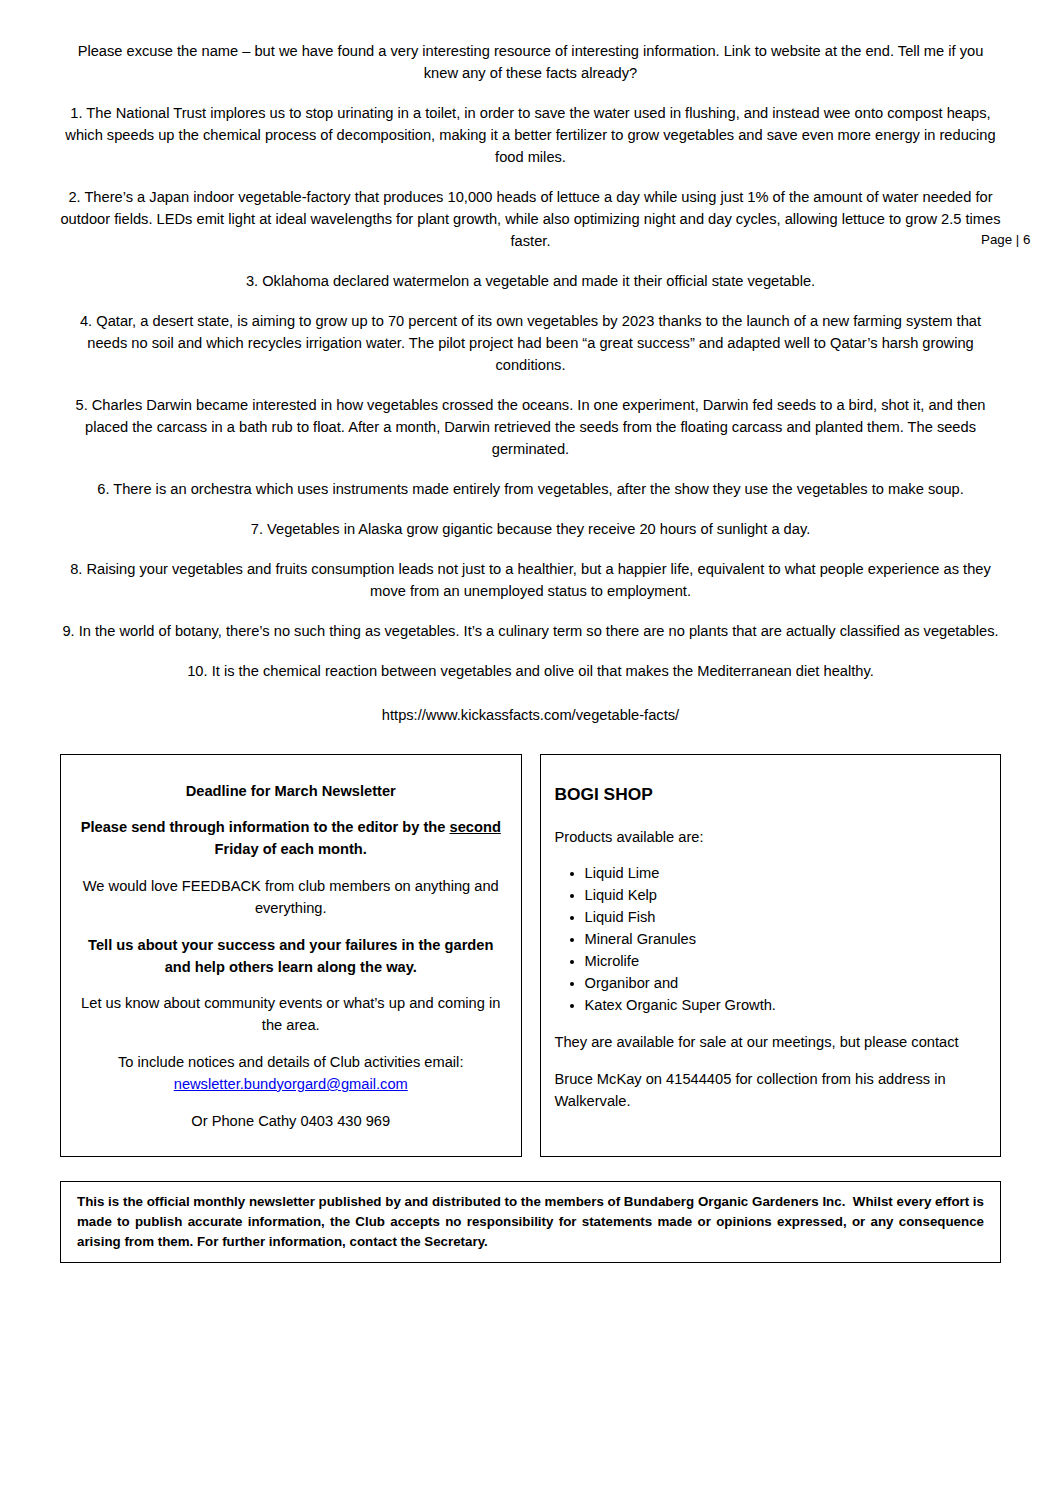Page | 6
Please excuse the name – but we have found a very interesting resource of interesting information. Link to website at the end. Tell me if you knew any of these facts already?
1. The National Trust implores us to stop urinating in a toilet, in order to save the water used in flushing, and instead wee onto compost heaps, which speeds up the chemical process of decomposition, making it a better fertilizer to grow vegetables and save even more energy in reducing food miles.
2. There’s a Japan indoor vegetable-factory that produces 10,000 heads of lettuce a day while using just 1% of the amount of water needed for outdoor fields. LEDs emit light at ideal wavelengths for plant growth, while also optimizing night and day cycles, allowing lettuce to grow 2.5 times faster.
3. Oklahoma declared watermelon a vegetable and made it their official state vegetable.
4. Qatar, a desert state, is aiming to grow up to 70 percent of its own vegetables by 2023 thanks to the launch of a new farming system that needs no soil and which recycles irrigation water. The pilot project had been “a great success” and adapted well to Qatar’s harsh growing conditions.
5. Charles Darwin became interested in how vegetables crossed the oceans. In one experiment, Darwin fed seeds to a bird, shot it, and then placed the carcass in a bath rub to float. After a month, Darwin retrieved the seeds from the floating carcass and planted them. The seeds germinated.
6. There is an orchestra which uses instruments made entirely from vegetables, after the show they use the vegetables to make soup.
7. Vegetables in Alaska grow gigantic because they receive 20 hours of sunlight a day.
8. Raising your vegetables and fruits consumption leads not just to a healthier, but a happier life, equivalent to what people experience as they move from an unemployed status to employment.
9. In the world of botany, there’s no such thing as vegetables. It’s a culinary term so there are no plants that are actually classified as vegetables.
10. It is the chemical reaction between vegetables and olive oil that makes the Mediterranean diet healthy.
https://www.kickassfacts.com/vegetable-facts/
Deadline for March Newsletter
Please send through information to the editor by the second Friday of each month.
We would love FEEDBACK from club members on anything and everything.
Tell us about your success and your failures in the garden and help others learn along the way.
Let us know about community events or what’s up and coming in the area.
To include notices and details of Club activities email: newsletter.bundyorgard@gmail.com
Or Phone Cathy 0403 430 969
BOGI SHOP
Products available are:
Liquid Lime
Liquid Kelp
Liquid Fish
Mineral Granules
Microlife
Organibor and
Katex Organic Super Growth.
They are available for sale at our meetings, but please contact
Bruce McKay on 41544405 for collection from his address in Walkervale.
This is the official monthly newsletter published by and distributed to the members of Bundaberg Organic Gardeners Inc. Whilst every effort is made to publish accurate information, the Club accepts no responsibility for statements made or opinions expressed, or any consequence arising from them. For further information, contact the Secretary.